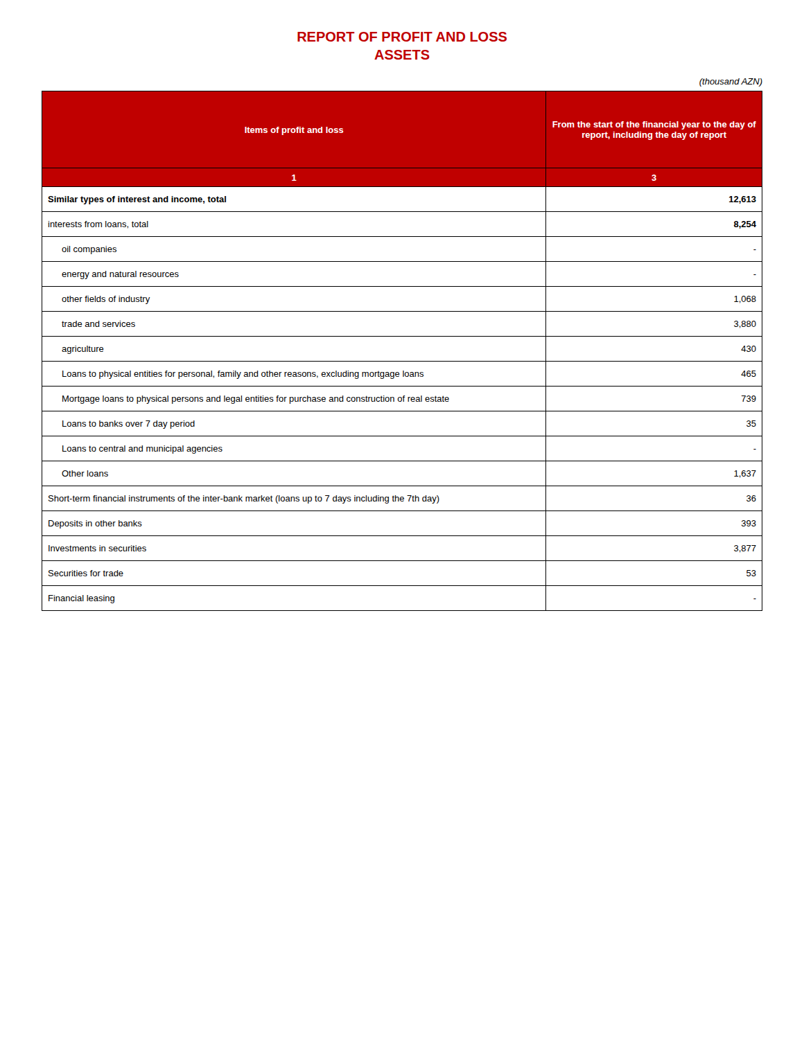REPORT OF PROFIT AND LOSS
ASSETS
(thousand AZN)
| Items of profit and loss | From the start of the financial year to the day of report, including the day of report |
| --- | --- |
| 1 | 3 |
| Similar types of interest and income, total | 12,613 |
| interests from loans, total | 8,254 |
| oil companies | - |
| energy and natural resources | - |
| other fields of industry | 1,068 |
| trade and services | 3,880 |
| agriculture | 430 |
| Loans to physical entities for personal, family and other reasons, excluding mortgage loans | 465 |
| Mortgage loans to physical persons and legal entities for purchase and construction of real estate | 739 |
| Loans to banks over 7 day period | 35 |
| Loans to central and municipal agencies | - |
| Other loans | 1,637 |
| Short-term financial instruments of the inter-bank market (loans up to 7 days including the 7th day) | 36 |
| Deposits in other banks | 393 |
| Investments in securities | 3,877 |
| Securities for trade | 53 |
| Financial leasing | - |